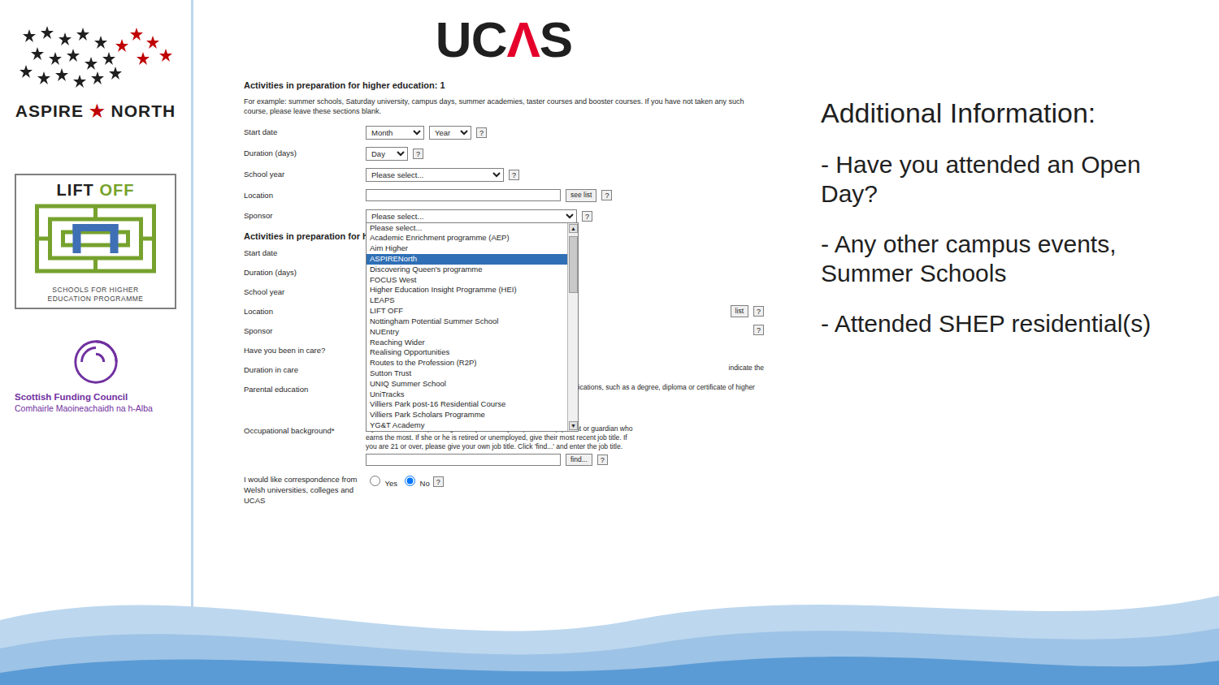ASPIRE ★ NORTH
LIFT OFF
Schools for Higher
Education Programme
Scottish Funding Council
Comhairle Maoineachaidh na h-Alba
UCΛS
Activities in preparation for higher education: 1
For example: summer schools, Saturday university, campus days, summer academies, taster courses and booster courses. If you have not taken any such course, please leave these sections blank.
Start date
Month Year ?
Duration (days)
Day ?
School year
Please select... ?
Location
see list ?
Sponsor
Please select... ?
Please select...
Academic Enrichment programme (AEP)
Aim Higher
ASPIRENorth
Discovering Queen's programme
FOCUS West
Higher Education Insight Programme (HEI)
LEAPS
LIFT OFF
Nottingham Potential Summer School
NUEntry
Reaching Wider
Realising Opportunities
Routes to the Profession (R2P)
Sutton Trust
UNIQ Summer School
UniTracks
Villiers Park post-16 Residential Course
Villiers Park Scholars Programme
YG&T Academy
▲
▼
Activities in preparation for high
Start date
Duration (days)
School year
Location
list ?
Sponsor
?
Have you been in care?
Duration in care
indicate the
Parental education
any higher education qualifications, such as a degree, diploma or certificate of higher education? Please select... ?
Occupational background*
If you are under 21, please give the job title of your parent, step-parent or guardian who earns the most. If she or he is retired or unemployed, give their most recent job title. If you are 21 or over, please give your own job title. Click 'find...' and enter the job title. find... ?
I would like correspondence from Welsh universities, colleges and UCAS
Yes No ?
Additional Information:
- Have you attended an Open Day?
- Any other campus events, Summer Schools
- Attended SHEP residential(s)